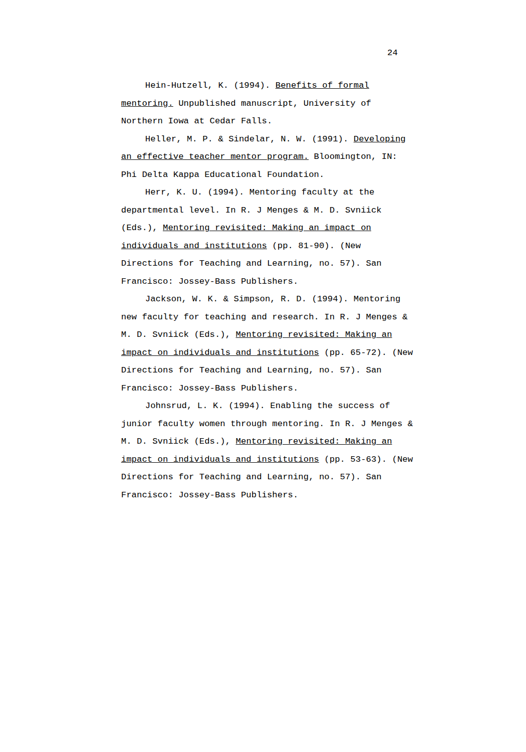24
Hein-Hutzell, K. (1994). Benefits of formal mentoring. Unpublished manuscript, University of Northern Iowa at Cedar Falls.
Heller, M. P. & Sindelar, N. W. (1991). Developing an effective teacher mentor program. Bloomington, IN: Phi Delta Kappa Educational Foundation.
Herr, K. U. (1994). Mentoring faculty at the departmental level. In R. J Menges & M. D. Svniick (Eds.), Mentoring revisited: Making an impact on individuals and institutions (pp. 81-90). (New Directions for Teaching and Learning, no. 57). San Francisco: Jossey-Bass Publishers.
Jackson, W. K. & Simpson, R. D. (1994). Mentoring new faculty for teaching and research. In R. J Menges & M. D. Svniick (Eds.), Mentoring revisited: Making an impact on individuals and institutions (pp. 65-72). (New Directions for Teaching and Learning, no. 57). San Francisco: Jossey-Bass Publishers.
Johnsrud, L. K. (1994). Enabling the success of junior faculty women through mentoring. In R. J Menges & M. D. Svniick (Eds.), Mentoring revisited: Making an impact on individuals and institutions (pp. 53-63). (New Directions for Teaching and Learning, no. 57). San Francisco: Jossey-Bass Publishers.